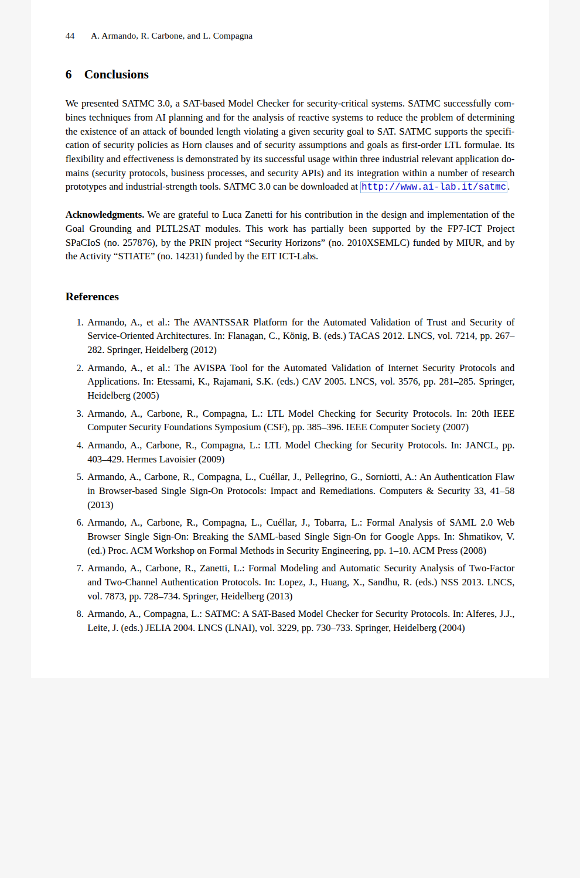44 A. Armando, R. Carbone, and L. Compagna
6 Conclusions
We presented SATMC 3.0, a SAT-based Model Checker for security-critical systems. SATMC successfully combines techniques from AI planning and for the analysis of reactive systems to reduce the problem of determining the existence of an attack of bounded length violating a given security goal to SAT. SATMC supports the specification of security policies as Horn clauses and of security assumptions and goals as first-order LTL formulae. Its flexibility and effectiveness is demonstrated by its successful usage within three industrial relevant application domains (security protocols, business processes, and security APIs) and its integration within a number of research prototypes and industrial-strength tools. SATMC 3.0 can be downloaded at http://www.ai-lab.it/satmc.
Acknowledgments. We are grateful to Luca Zanetti for his contribution in the design and implementation of the Goal Grounding and PLTL2SAT modules. This work has partially been supported by the FP7-ICT Project SPaCIoS (no. 257876), by the PRIN project “Security Horizons” (no. 2010XSEMLC) funded by MIUR, and by the Activity “STIATE” (no. 14231) funded by the EIT ICT-Labs.
References
Armando, A., et al.: The AVANTSSAR Platform for the Automated Validation of Trust and Security of Service-Oriented Architectures. In: Flanagan, C., König, B. (eds.) TACAS 2012. LNCS, vol. 7214, pp. 267–282. Springer, Heidelberg (2012)
Armando, A., et al.: The AVISPA Tool for the Automated Validation of Internet Security Protocols and Applications. In: Etessami, K., Rajamani, S.K. (eds.) CAV 2005. LNCS, vol. 3576, pp. 281–285. Springer, Heidelberg (2005)
Armando, A., Carbone, R., Compagna, L.: LTL Model Checking for Security Protocols. In: 20th IEEE Computer Security Foundations Symposium (CSF), pp. 385–396. IEEE Computer Society (2007)
Armando, A., Carbone, R., Compagna, L.: LTL Model Checking for Security Protocols. In: JANCL, pp. 403–429. Hermes Lavoisier (2009)
Armando, A., Carbone, R., Compagna, L., Cuéllar, J., Pellegrino, G., Sorniotti, A.: An Authentication Flaw in Browser-based Single Sign-On Protocols: Impact and Remediations. Computers & Security 33, 41–58 (2013)
Armando, A., Carbone, R., Compagna, L., Cuéllar, J., Tobarra, L.: Formal Analysis of SAML 2.0 Web Browser Single Sign-On: Breaking the SAML-based Single Sign-On for Google Apps. In: Shmatikov, V. (ed.) Proc. ACM Workshop on Formal Methods in Security Engineering, pp. 1–10. ACM Press (2008)
Armando, A., Carbone, R., Zanetti, L.: Formal Modeling and Automatic Security Analysis of Two-Factor and Two-Channel Authentication Protocols. In: Lopez, J., Huang, X., Sandhu, R. (eds.) NSS 2013. LNCS, vol. 7873, pp. 728–734. Springer, Heidelberg (2013)
Armando, A., Compagna, L.: SATMC: A SAT-Based Model Checker for Security Protocols. In: Alferes, J.J., Leite, J. (eds.) JELIA 2004. LNCS (LNAI), vol. 3229, pp. 730–733. Springer, Heidelberg (2004)